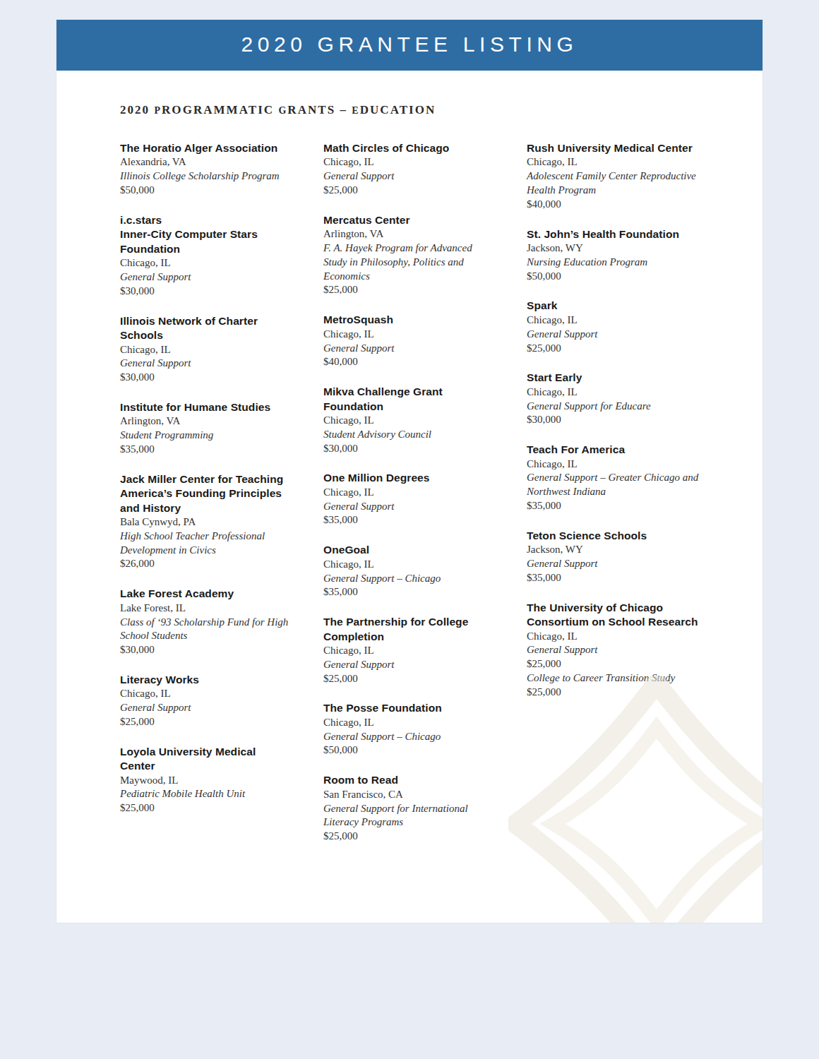2020 Grantee Listing
2020 Programmatic Grants – Education
The Horatio Alger Association
Alexandria, VA
Illinois College Scholarship Program
$50,000
i.c.stars
Inner-City Computer Stars Foundation
Chicago, IL
General Support
$30,000
Illinois Network of Charter Schools
Chicago, IL
General Support
$30,000
Institute for Humane Studies
Arlington, VA
Student Programming
$35,000
Jack Miller Center for Teaching America’s Founding Principles and History
Bala Cynwyd, PA
High School Teacher Professional Development in Civics
$26,000
Lake Forest Academy
Lake Forest, IL
Class of ‘93 Scholarship Fund for High School Students
$30,000
Literacy Works
Chicago, IL
General Support
$25,000
Loyola University Medical Center
Maywood, IL
Pediatric Mobile Health Unit
$25,000
Math Circles of Chicago
Chicago, IL
General Support
$25,000
Mercatus Center
Arlington, VA
F. A. Hayek Program for Advanced Study in Philosophy, Politics and Economics
$25,000
MetroSquash
Chicago, IL
General Support
$40,000
Mikva Challenge Grant Foundation
Chicago, IL
Student Advisory Council
$30,000
One Million Degrees
Chicago, IL
General Support
$35,000
OneGoal
Chicago, IL
General Support – Chicago
$35,000
The Partnership for College Completion
Chicago, IL
General Support
$25,000
The Posse Foundation
Chicago, IL
General Support – Chicago
$50,000
Room to Read
San Francisco, CA
General Support for International Literacy Programs
$25,000
Rush University Medical Center
Chicago, IL
Adolescent Family Center Reproductive Health Program
$40,000
St. John’s Health Foundation
Jackson, WY
Nursing Education Program
$50,000
Spark
Chicago, IL
General Support
$25,000
Start Early
Chicago, IL
General Support for Educare
$30,000
Teach For America
Chicago, IL
General Support – Greater Chicago and Northwest Indiana
$35,000
Teton Science Schools
Jackson, WY
General Support
$35,000
The University of Chicago Consortium on School Research
Chicago, IL
General Support
$25,000
College to Career Transition Study
$25,000